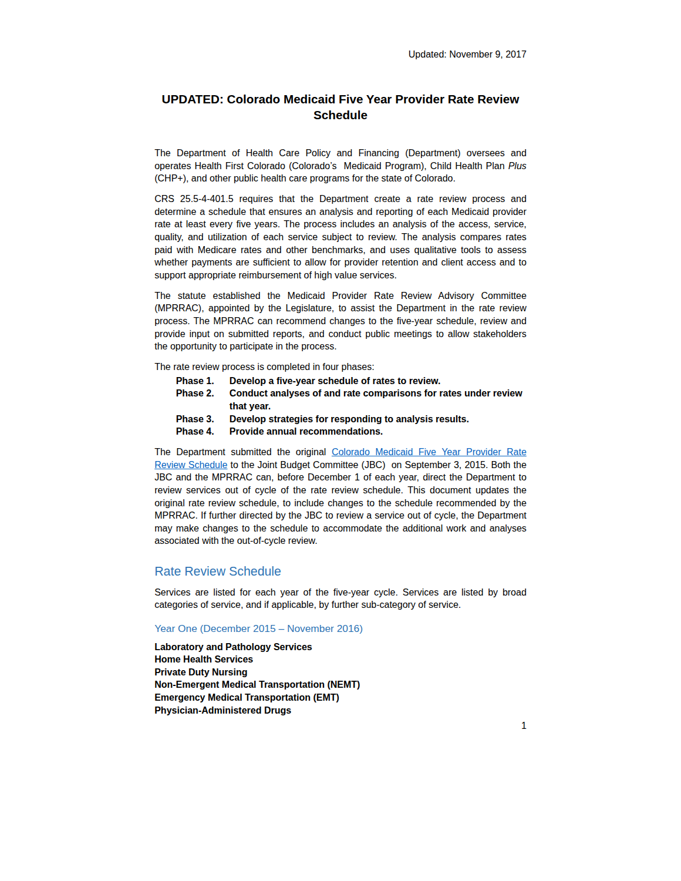Updated: November 9, 2017
UPDATED: Colorado Medicaid Five Year Provider Rate Review Schedule
The Department of Health Care Policy and Financing (Department) oversees and operates Health First Colorado (Colorado’s Medicaid Program), Child Health Plan Plus (CHP+), and other public health care programs for the state of Colorado.
CRS 25.5-4-401.5 requires that the Department create a rate review process and determine a schedule that ensures an analysis and reporting of each Medicaid provider rate at least every five years. The process includes an analysis of the access, service, quality, and utilization of each service subject to review. The analysis compares rates paid with Medicare rates and other benchmarks, and uses qualitative tools to assess whether payments are sufficient to allow for provider retention and client access and to support appropriate reimbursement of high value services.
The statute established the Medicaid Provider Rate Review Advisory Committee (MPRRAC), appointed by the Legislature, to assist the Department in the rate review process. The MPRRAC can recommend changes to the five-year schedule, review and provide input on submitted reports, and conduct public meetings to allow stakeholders the opportunity to participate in the process.
The rate review process is completed in four phases:
Phase 1. Develop a five-year schedule of rates to review.
Phase 2. Conduct analyses of and rate comparisons for rates under review that year.
Phase 3. Develop strategies for responding to analysis results.
Phase 4. Provide annual recommendations.
The Department submitted the original Colorado Medicaid Five Year Provider Rate Review Schedule to the Joint Budget Committee (JBC) on September 3, 2015. Both the JBC and the MPRRAC can, before December 1 of each year, direct the Department to review services out of cycle of the rate review schedule. This document updates the original rate review schedule, to include changes to the schedule recommended by the MPRRAC. If further directed by the JBC to review a service out of cycle, the Department may make changes to the schedule to accommodate the additional work and analyses associated with the out-of-cycle review.
Rate Review Schedule
Services are listed for each year of the five-year cycle. Services are listed by broad categories of service, and if applicable, by further sub-category of service.
Year One (December 2015 – November 2016)
Laboratory and Pathology Services
Home Health Services
Private Duty Nursing
Non-Emergent Medical Transportation (NEMT)
Emergency Medical Transportation (EMT)
Physician-Administered Drugs
1